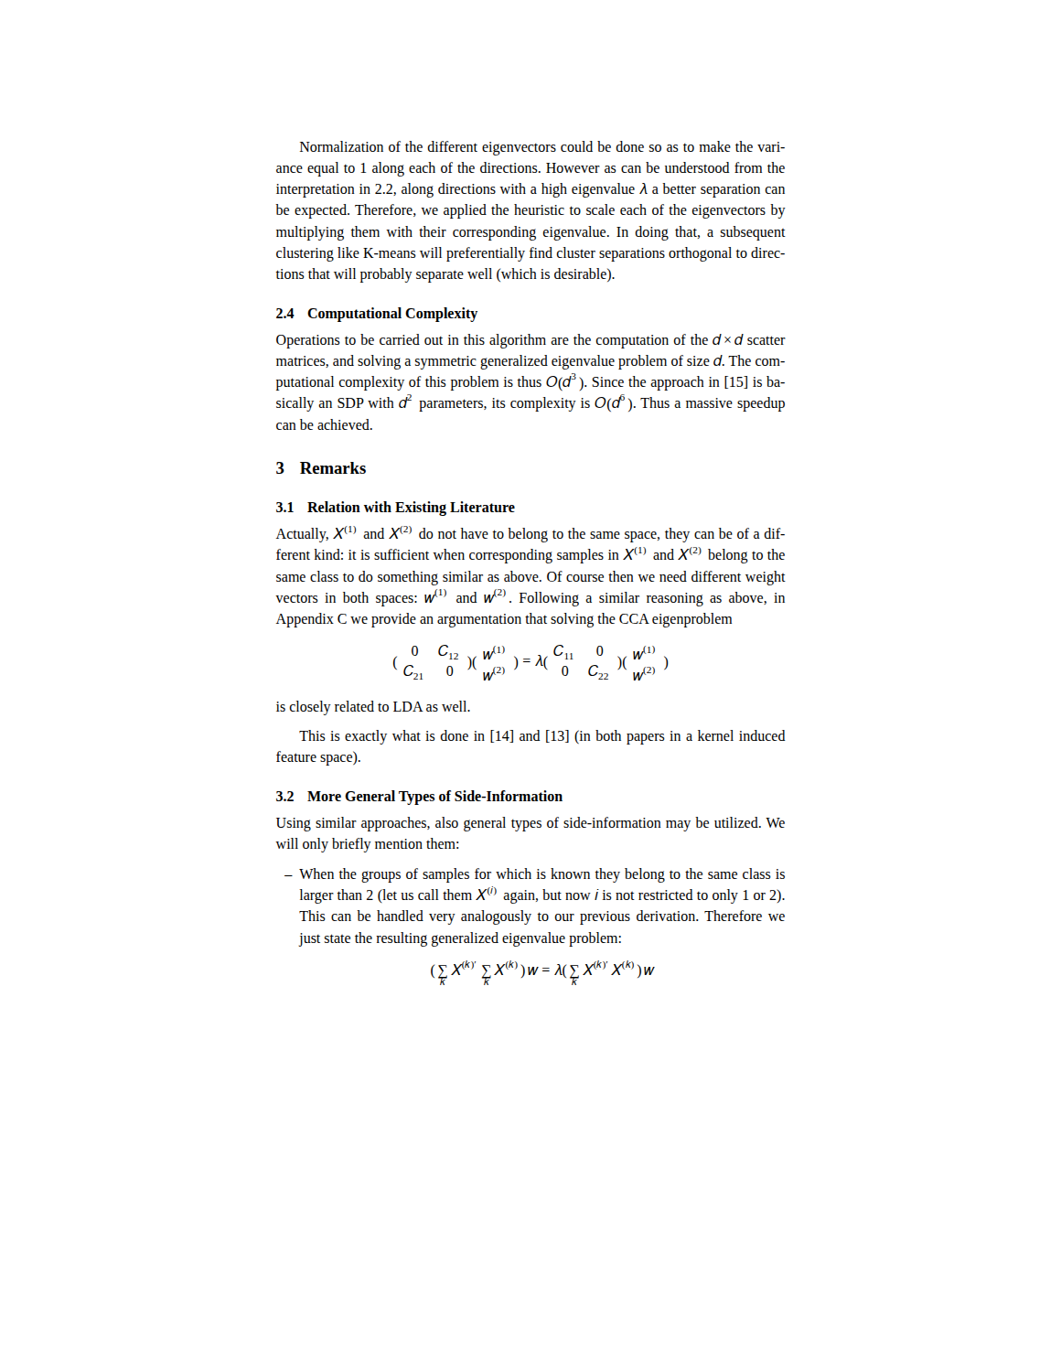Normalization of the different eigenvectors could be done so as to make the variance equal to 1 along each of the directions. However as can be understood from the interpretation in 2.2, along directions with a high eigenvalue λ a better separation can be expected. Therefore, we applied the heuristic to scale each of the eigenvectors by multiplying them with their corresponding eigenvalue. In doing that, a subsequent clustering like K-means will preferentially find cluster separations orthogonal to directions that will probably separate well (which is desirable).
2.4 Computational Complexity
Operations to be carried out in this algorithm are the computation of the d×d scatter matrices, and solving a symmetric generalized eigenvalue problem of size d. The computational complexity of this problem is thus O(d3). Since the approach in [15] is basically an SDP with d2 parameters, its complexity is O(d6). Thus a massive speedup can be achieved.
3 Remarks
3.1 Relation with Existing Literature
Actually, X(1) and X(2) do not have to belong to the same space, they can be of a different kind: it is sufficient when corresponding samples in X(1) and X(2) belong to the same class to do something similar as above. Of course then we need different weight vectors in both spaces: w(1) and w(2). Following a similar reasoning as above, in Appendix C we provide an argumentation that solving the CCA eigenproblem
( 0C12 C210 ) ( w(1) w(2) ) = λ ( C110 0C22 ) ( w(1) w(2) )
is closely related to LDA as well.
This is exactly what is done in [14] and [13] (in both papers in a kernel induced feature space).
3.2 More General Types of Side-Information
Using similar approaches, also general types of side-information may be utilized. We will only briefly mention them:
When the groups of samples for which is known they belong to the same class is larger than 2 (let us call them X(i) again, but now i is not restricted to only 1 or 2). This can be handled very analogously to our previous derivation. Therefore we just state the resulting generalized eigenvalue problem:
( ∑k X(k)′ ∑k X(k) ) w = λ ( ∑k X(k)′ X(k) ) w